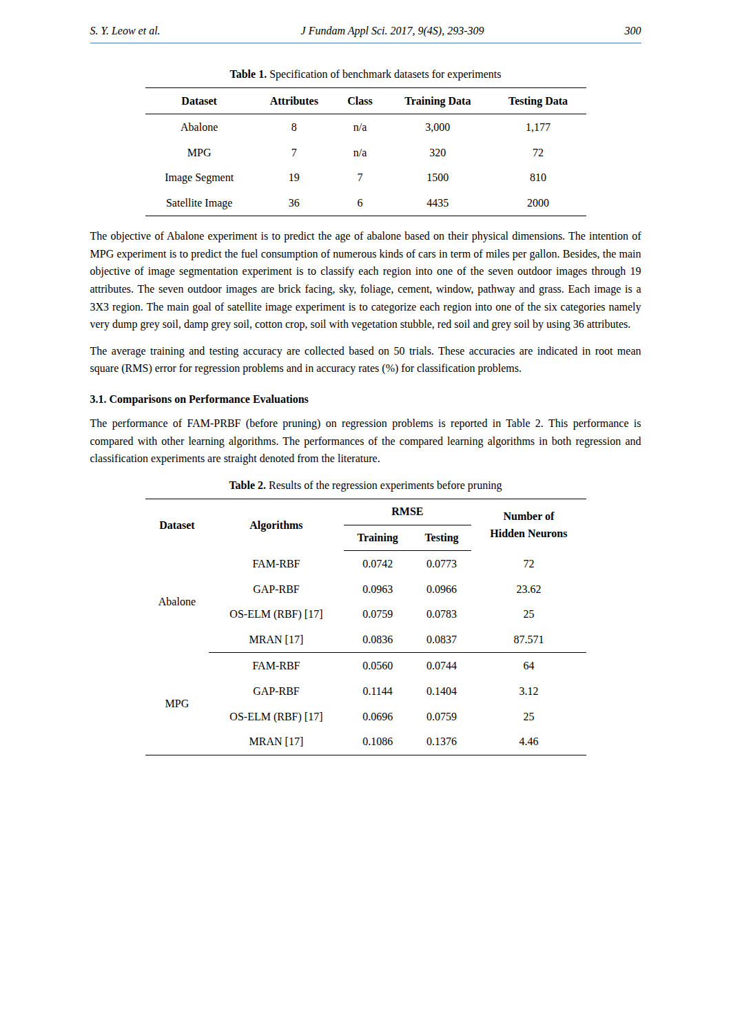S. Y. Leow et al. J Fundam Appl Sci. 2017, 9(4S), 293-309 300
Table 1. Specification of benchmark datasets for experiments
| Dataset | Attributes | Class | Training Data | Testing Data |
| --- | --- | --- | --- | --- |
| Abalone | 8 | n/a | 3,000 | 1,177 |
| MPG | 7 | n/a | 320 | 72 |
| Image Segment | 19 | 7 | 1500 | 810 |
| Satellite Image | 36 | 6 | 4435 | 2000 |
The objective of Abalone experiment is to predict the age of abalone based on their physical dimensions. The intention of MPG experiment is to predict the fuel consumption of numerous kinds of cars in term of miles per gallon. Besides, the main objective of image segmentation experiment is to classify each region into one of the seven outdoor images through 19 attributes. The seven outdoor images are brick facing, sky, foliage, cement, window, pathway and grass. Each image is a 3X3 region. The main goal of satellite image experiment is to categorize each region into one of the six categories namely very dump grey soil, damp grey soil, cotton crop, soil with vegetation stubble, red soil and grey soil by using 36 attributes.
The average training and testing accuracy are collected based on 50 trials. These accuracies are indicated in root mean square (RMS) error for regression problems and in accuracy rates (%) for classification problems.
3.1. Comparisons on Performance Evaluations
The performance of FAM-PRBF (before pruning) on regression problems is reported in Table 2. This performance is compared with other learning algorithms. The performances of the compared learning algorithms in both regression and classification experiments are straight denoted from the literature.
Table 2. Results of the regression experiments before pruning
| Dataset | Algorithms | RMSE | Number of Hidden Neurons |
| --- | --- | --- | --- |
| Training | Testing |
| Abalone | FAM-RBF | 0.0742 | 0.0773 | 72 |
| GAP-RBF | 0.0963 | 0.0966 | 23.62 |
| OS-ELM (RBF) [17] | 0.0759 | 0.0783 | 25 |
| MRAN [17] | 0.0836 | 0.0837 | 87.571 |
| MPG | FAM-RBF | 0.0560 | 0.0744 | 64 |
| GAP-RBF | 0.1144 | 0.1404 | 3.12 |
| OS-ELM (RBF) [17] | 0.0696 | 0.0759 | 25 |
| MRAN [17] | 0.1086 | 0.1376 | 4.46 |